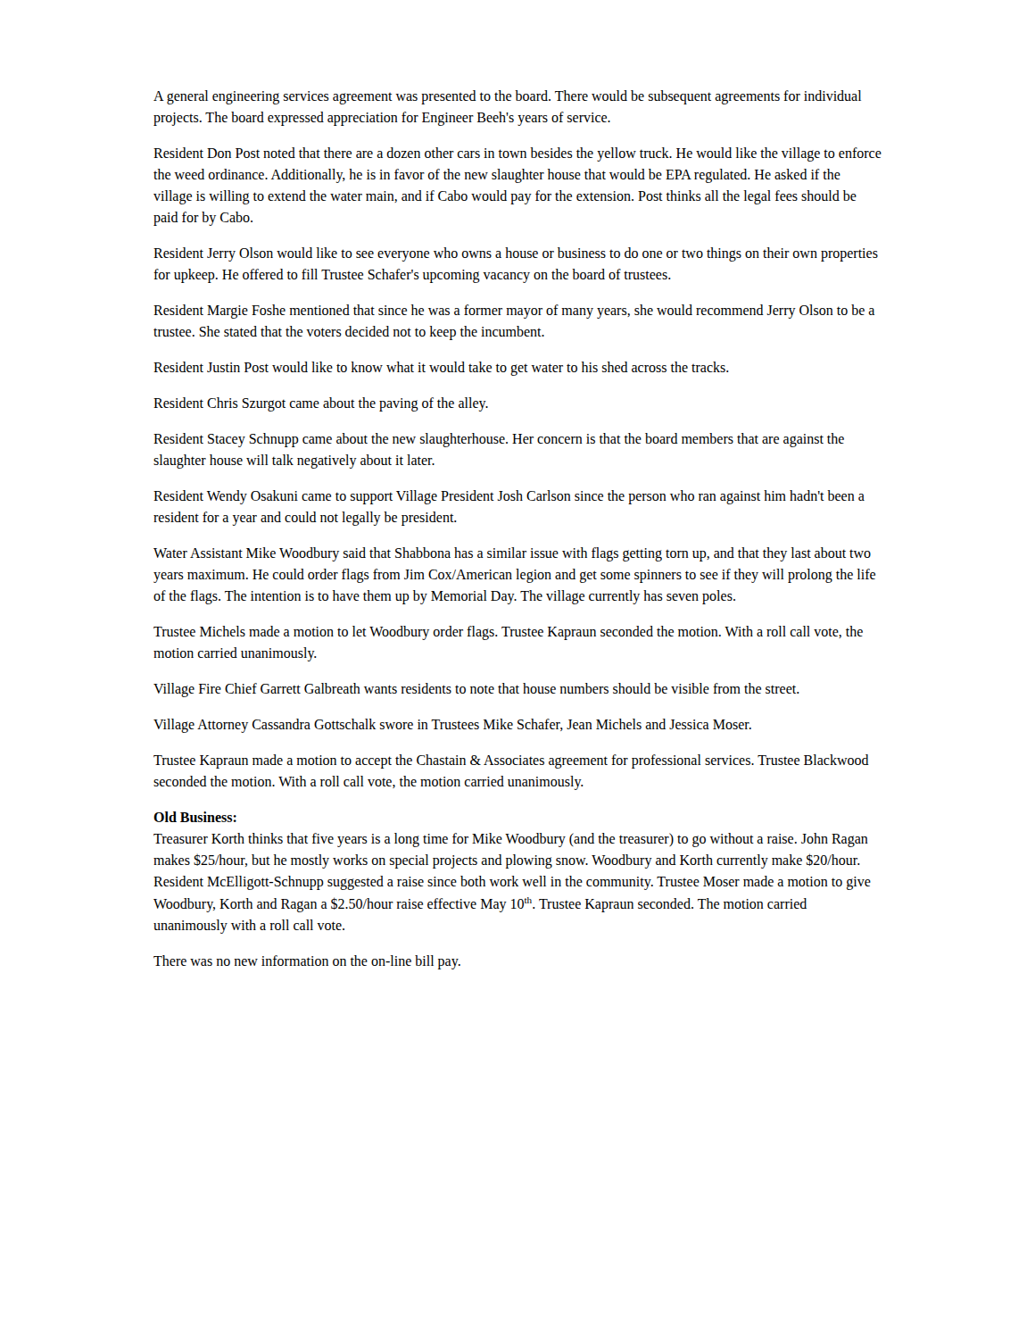A general engineering services agreement was presented to the board. There would be subsequent agreements for individual projects. The board expressed appreciation for Engineer Beeh's years of service.
Resident Don Post noted that there are a dozen other cars in town besides the yellow truck. He would like the village to enforce the weed ordinance. Additionally, he is in favor of the new slaughter house that would be EPA regulated. He asked if the village is willing to extend the water main, and if Cabo would pay for the extension. Post thinks all the legal fees should be paid for by Cabo.
Resident Jerry Olson would like to see everyone who owns a house or business to do one or two things on their own properties for upkeep. He offered to fill Trustee Schafer's upcoming vacancy on the board of trustees.
Resident Margie Foshe mentioned that since he was a former mayor of many years, she would recommend Jerry Olson to be a trustee. She stated that the voters decided not to keep the incumbent.
Resident Justin Post would like to know what it would take to get water to his shed across the tracks.
Resident Chris Szurgot came about the paving of the alley.
Resident Stacey Schnupp came about the new slaughterhouse. Her concern is that the board members that are against the slaughter house will talk negatively about it later.
Resident Wendy Osakuni came to support Village President Josh Carlson since the person who ran against him hadn't been a resident for a year and could not legally be president.
Water Assistant Mike Woodbury said that Shabbona has a similar issue with flags getting torn up, and that they last about two years maximum. He could order flags from Jim Cox/American legion and get some spinners to see if they will prolong the life of the flags. The intention is to have them up by Memorial Day. The village currently has seven poles.
Trustee Michels made a motion to let Woodbury order flags. Trustee Kapraun seconded the motion. With a roll call vote, the motion carried unanimously.
Village Fire Chief Garrett Galbreath wants residents to note that house numbers should be visible from the street.
Village Attorney Cassandra Gottschalk swore in Trustees Mike Schafer, Jean Michels and Jessica Moser.
Trustee Kapraun made a motion to accept the Chastain & Associates agreement for professional services. Trustee Blackwood seconded the motion. With a roll call vote, the motion carried unanimously.
Old Business:
Treasurer Korth thinks that five years is a long time for Mike Woodbury (and the treasurer) to go without a raise. John Ragan makes $25/hour, but he mostly works on special projects and plowing snow. Woodbury and Korth currently make $20/hour. Resident McElligott-Schnupp suggested a raise since both work well in the community. Trustee Moser made a motion to give Woodbury, Korth and Ragan a $2.50/hour raise effective May 10th. Trustee Kapraun seconded. The motion carried unanimously with a roll call vote.
There was no new information on the on-line bill pay.